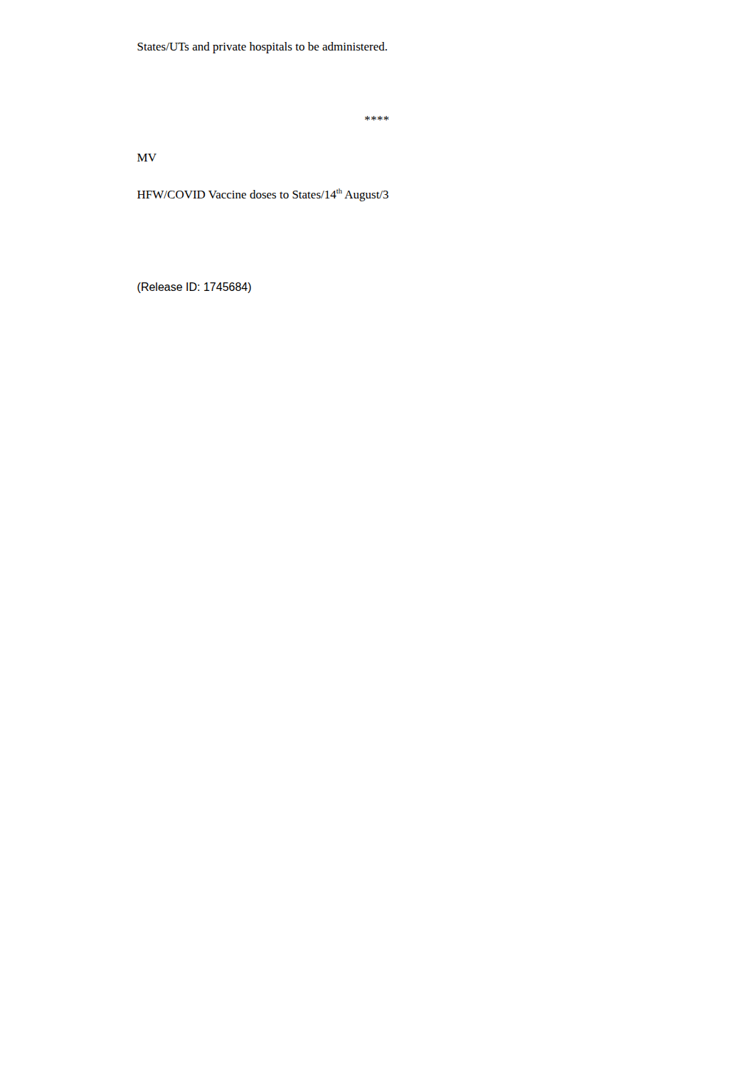States/UTs and private hospitals to be administered.
****
MV
HFW/COVID Vaccine doses to States/14th August/3
(Release ID: 1745684)